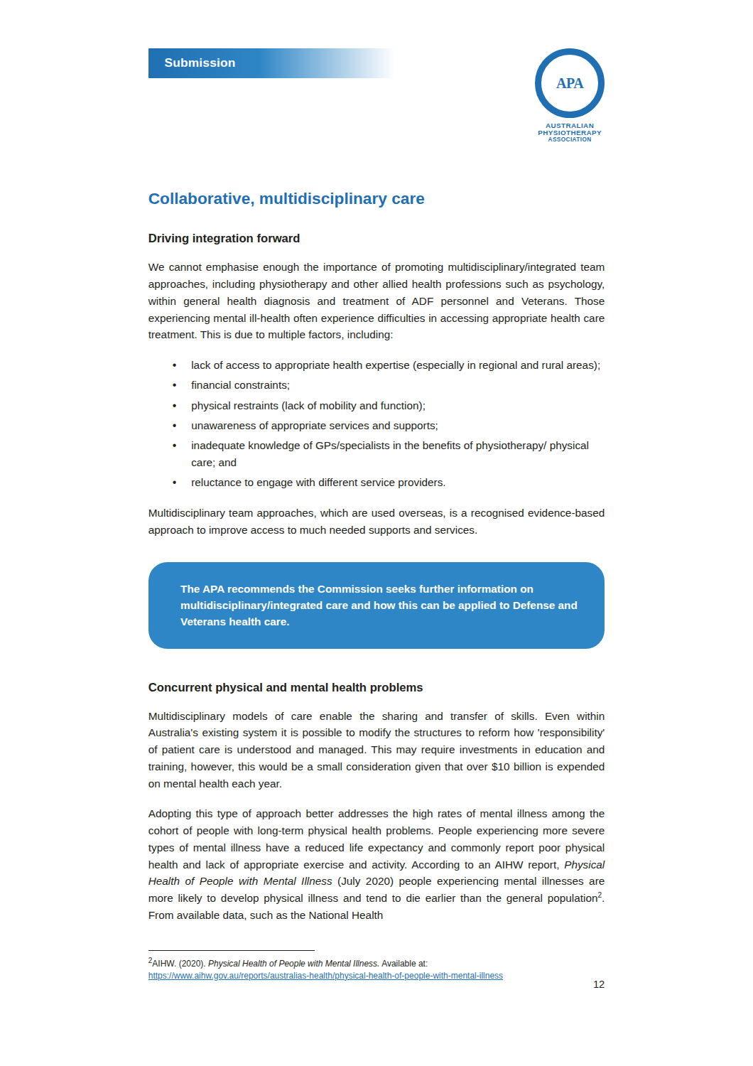Submission
APA
AUSTRALIAN PHYSIOTHERAPY ASSOCIATION
Collaborative, multidisciplinary care
Driving integration forward
We cannot emphasise enough the importance of promoting multidisciplinary/integrated team approaches, including physiotherapy and other allied health professions such as psychology, within general health diagnosis and treatment of ADF personnel and Veterans. Those experiencing mental ill-health often experience difficulties in accessing appropriate health care treatment. This is due to multiple factors, including:
lack of access to appropriate health expertise (especially in regional and rural areas);
financial constraints;
physical restraints (lack of mobility and function);
unawareness of appropriate services and supports;
inadequate knowledge of GPs/specialists in the benefits of physiotherapy/ physical care; and
reluctance to engage with different service providers.
Multidisciplinary team approaches, which are used overseas, is a recognised evidence-based approach to improve access to much needed supports and services.
The APA recommends the Commission seeks further information on multidisciplinary/integrated care and how this can be applied to Defense and Veterans health care.
Concurrent physical and mental health problems
Multidisciplinary models of care enable the sharing and transfer of skills. Even within Australia's existing system it is possible to modify the structures to reform how 'responsibility' of patient care is understood and managed. This may require investments in education and training, however, this would be a small consideration given that over $10 billion is expended on mental health each year.
Adopting this type of approach better addresses the high rates of mental illness among the cohort of people with long-term physical health problems. People experiencing more severe types of mental illness have a reduced life expectancy and commonly report poor physical health and lack of appropriate exercise and activity. According to an AIHW report, Physical Health of People with Mental Illness (July 2020) people experiencing mental illnesses are more likely to develop physical illness and tend to die earlier than the general population2. From available data, such as the National Health
2AIHW. (2020). Physical Health of People with Mental Illness. Available at:
https://www.aihw.gov.au/reports/australias-health/physical-health-of-people-with-mental-illness
12